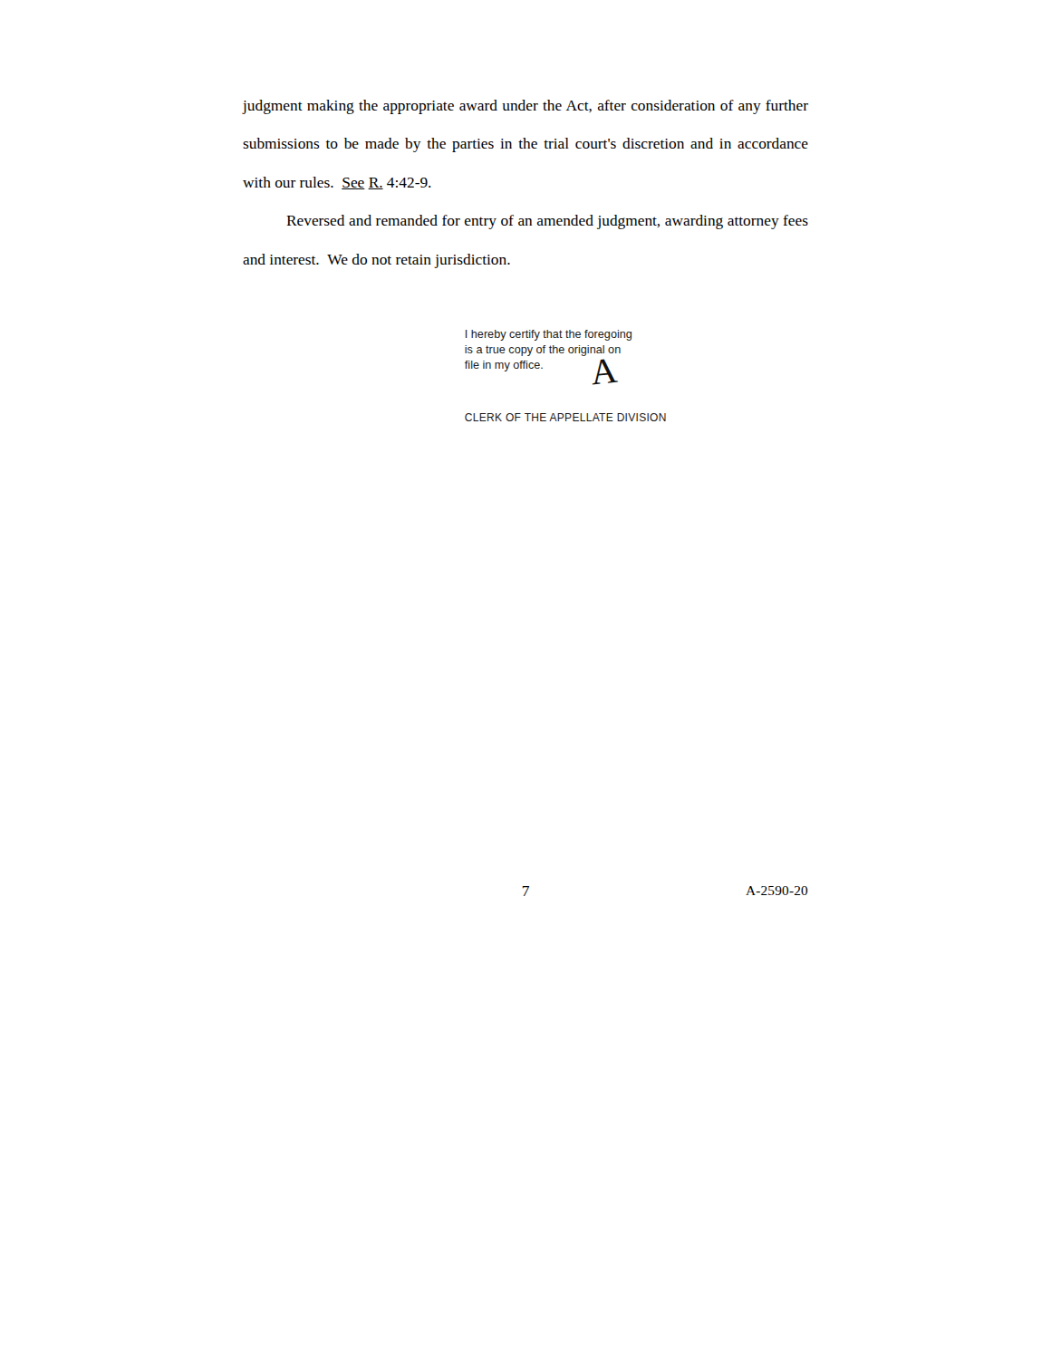judgment making the appropriate award under the Act, after consideration of any further submissions to be made by the parties in the trial court's discretion and in accordance with our rules. See R. 4:42-9.
Reversed and remanded for entry of an amended judgment, awarding attorney fees and interest. We do not retain jurisdiction.
I hereby certify that the foregoing
is a true copy of the original on
file in my office.
A
CLERK OF THE APPELLATE DIVISION
7 A-2590-20